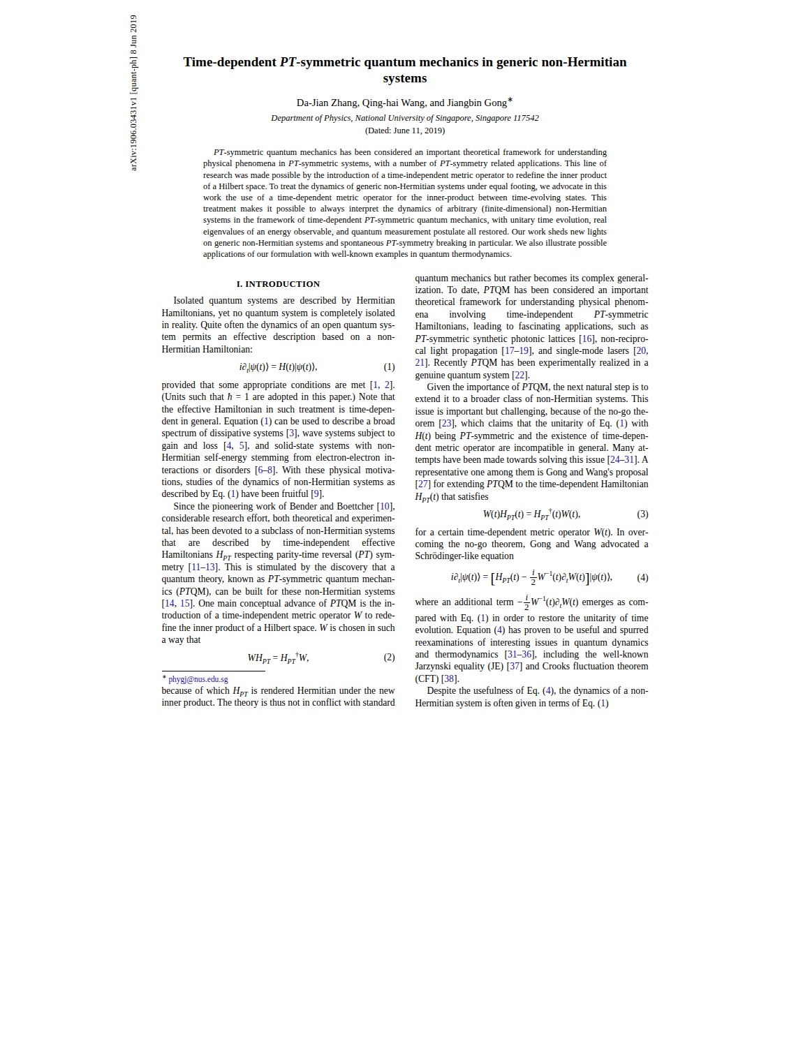arXiv:1906.03431v1 [quant-ph] 8 Jun 2019
Time-dependent PT-symmetric quantum mechanics in generic non-Hermitian systems
Da-Jian Zhang, Qing-hai Wang, and Jiangbin Gong∗
Department of Physics, National University of Singapore, Singapore 117542
(Dated: June 11, 2019)
PT-symmetric quantum mechanics has been considered an important theoretical framework for understanding physical phenomena in PT-symmetric systems, with a number of PT-symmetry related applications. This line of research was made possible by the introduction of a time-independent metric operator to redefine the inner product of a Hilbert space. To treat the dynamics of generic non-Hermitian systems under equal footing, we advocate in this work the use of a time-dependent metric operator for the inner-product between time-evolving states. This treatment makes it possible to always interpret the dynamics of arbitrary (finite-dimensional) non-Hermitian systems in the framework of time-dependent PT-symmetric quantum mechanics, with unitary time evolution, real eigenvalues of an energy observable, and quantum measurement postulate all restored. Our work sheds new lights on generic non-Hermitian systems and spontaneous PT-symmetry breaking in particular. We also illustrate possible applications of our formulation with well-known examples in quantum thermodynamics.
I. Introduction
Isolated quantum systems are described by Hermitian Hamiltonians, yet no quantum system is completely isolated in reality. Quite often the dynamics of an open quantum system permits an effective description based on a non-Hermitian Hamiltonian:
i∂t|ψ(t)⟩ = H(t)|ψ(t)⟩, (1)
provided that some appropriate conditions are met [1, 2]. (Units such that ħ = 1 are adopted in this paper.) Note that the effective Hamiltonian in such treatment is time-dependent in general. Equation (1) can be used to describe a broad spectrum of dissipative systems [3], wave systems subject to gain and loss [4, 5], and solid-state systems with non-Hermitian self-energy stemming from electron-electron interactions or disorders [6–8]. With these physical motivations, studies of the dynamics of non-Hermitian systems as described by Eq. (1) have been fruitful [9].
Since the pioneering work of Bender and Boettcher [10], considerable research effort, both theoretical and experimental, has been devoted to a subclass of non-Hermitian systems that are described by time-independent effective Hamiltonians HPT respecting parity-time reversal (PT) symmetry [11–13]. This is stimulated by the discovery that a quantum theory, known as PT-symmetric quantum mechanics (PTQM), can be built for these non-Hermitian systems [14, 15]. One main conceptual advance of PTQM is the introduction of a time-independent metric operator W to redefine the inner product of a Hilbert space. W is chosen in such a way that
WHPT = HPT†W, (2)
∗ phygj@nus.edu.sg
because of which HPT is rendered Hermitian under the new inner product. The theory is thus not in conflict with standard quantum mechanics but rather becomes its complex generalization. To date, PTQM has been considered an important theoretical framework for understanding physical phenomena involving time-independent PT-symmetric Hamiltonians, leading to fascinating applications, such as PT-symmetric synthetic photonic lattices [16], non-reciprocal light propagation [17–19], and single-mode lasers [20, 21]. Recently PTQM has been experimentally realized in a genuine quantum system [22].
Given the importance of PTQM, the next natural step is to extend it to a broader class of non-Hermitian systems. This issue is important but challenging, because of the no-go theorem [23], which claims that the unitarity of Eq. (1) with H(t) being PT-symmetric and the existence of time-dependent metric operator are incompatible in general. Many attempts have been made towards solving this issue [24–31]. A representative one among them is Gong and Wang's proposal [27] for extending PTQM to the time-dependent Hamiltonian HPT(t) that satisfies
W(t)HPT(t) = HPT†(t)W(t), (3)
for a certain time-dependent metric operator W(t). In overcoming the no-go theorem, Gong and Wang advocated a Schrödinger-like equation
i∂t|ψ(t)⟩ = [HPT(t) − i 2 W−1(t)∂tW(t)]|ψ(t)⟩, (4)
where an additional term −i 2 W−1(t)∂tW(t) emerges as compared with Eq. (1) in order to restore the unitarity of time evolution. Equation (4) has proven to be useful and spurred reexaminations of interesting issues in quantum dynamics and thermodynamics [31–36], including the well-known Jarzynski equality (JE) [37] and Crooks fluctuation theorem (CFT) [38].
Despite the usefulness of Eq. (4), the dynamics of a non-Hermitian system is often given in terms of Eq. (1)